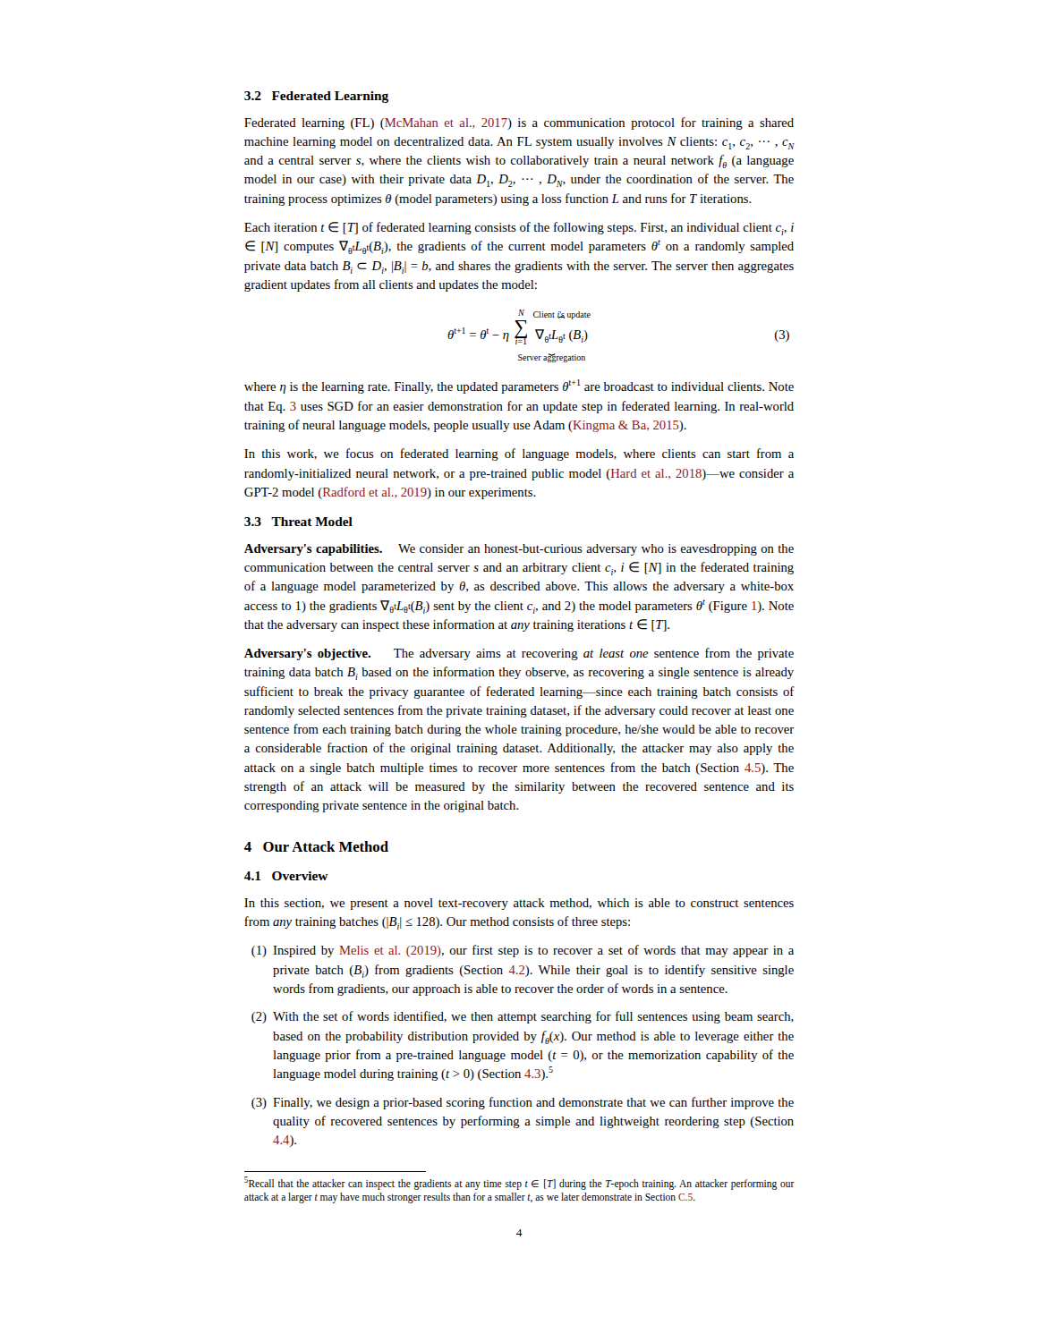3.2 Federated Learning
Federated learning (FL) (McMahan et al., 2017) is a communication protocol for training a shared machine learning model on decentralized data. An FL system usually involves N clients: c1, c2, ··· , cN and a central server s, where the clients wish to collaboratively train a neural network fθ (a language model in our case) with their private data D1, D2, ··· , DN, under the coordination of the server. The training process optimizes θ (model parameters) using a loss function L and runs for T iterations.
Each iteration t ∈ [T] of federated learning consists of the following steps. First, an individual client ci, i ∈ [N] computes ∇θtLθt(Bi), the gradients of the current model parameters θt on a randomly sampled private data batch Bi ⊂ Di, |Bi| = b, and shares the gradients with the server. The server then aggregates gradient updates from all clients and updates the model:
θt+1 = θt − η N ∑ i=1 Client i's update ⏞ ∇θtLθt (Bi) ⏟ Server aggregation (3)
where η is the learning rate. Finally, the updated parameters θt+1 are broadcast to individual clients. Note that Eq. 3 uses SGD for an easier demonstration for an update step in federated learning. In real-world training of neural language models, people usually use Adam (Kingma & Ba, 2015).
In this work, we focus on federated learning of language models, where clients can start from a randomly-initialized neural network, or a pre-trained public model (Hard et al., 2018)—we consider a GPT-2 model (Radford et al., 2019) in our experiments.
3.3 Threat Model
Adversary's capabilities. We consider an honest-but-curious adversary who is eavesdropping on the communication between the central server s and an arbitrary client ci, i ∈ [N] in the federated training of a language model parameterized by θ, as described above. This allows the adversary a white-box access to 1) the gradients ∇θtLθt(Bi) sent by the client ci, and 2) the model parameters θt (Figure 1). Note that the adversary can inspect these information at any training iterations t ∈ [T].
Adversary's objective. The adversary aims at recovering at least one sentence from the private training data batch Bi based on the information they observe, as recovering a single sentence is already sufficient to break the privacy guarantee of federated learning—since each training batch consists of randomly selected sentences from the private training dataset, if the adversary could recover at least one sentence from each training batch during the whole training procedure, he/she would be able to recover a considerable fraction of the original training dataset. Additionally, the attacker may also apply the attack on a single batch multiple times to recover more sentences from the batch (Section 4.5). The strength of an attack will be measured by the similarity between the recovered sentence and its corresponding private sentence in the original batch.
4 Our Attack Method
4.1 Overview
In this section, we present a novel text-recovery attack method, which is able to construct sentences from any training batches (|Bi| ≤ 128). Our method consists of three steps:
Inspired by Melis et al. (2019), our first step is to recover a set of words that may appear in a private batch (Bi) from gradients (Section 4.2). While their goal is to identify sensitive single words from gradients, our approach is able to recover the order of words in a sentence.
With the set of words identified, we then attempt searching for full sentences using beam search, based on the probability distribution provided by fθ(x). Our method is able to leverage either the language prior from a pre-trained language model (t = 0), or the memorization capability of the language model during training (t > 0) (Section 4.3).5
Finally, we design a prior-based scoring function and demonstrate that we can further improve the quality of recovered sentences by performing a simple and lightweight reordering step (Section 4.4).
5Recall that the attacker can inspect the gradients at any time step t ∈ [T] during the T-epoch training. An attacker performing our attack at a larger t may have much stronger results than for a smaller t, as we later demonstrate in Section C.5.
4